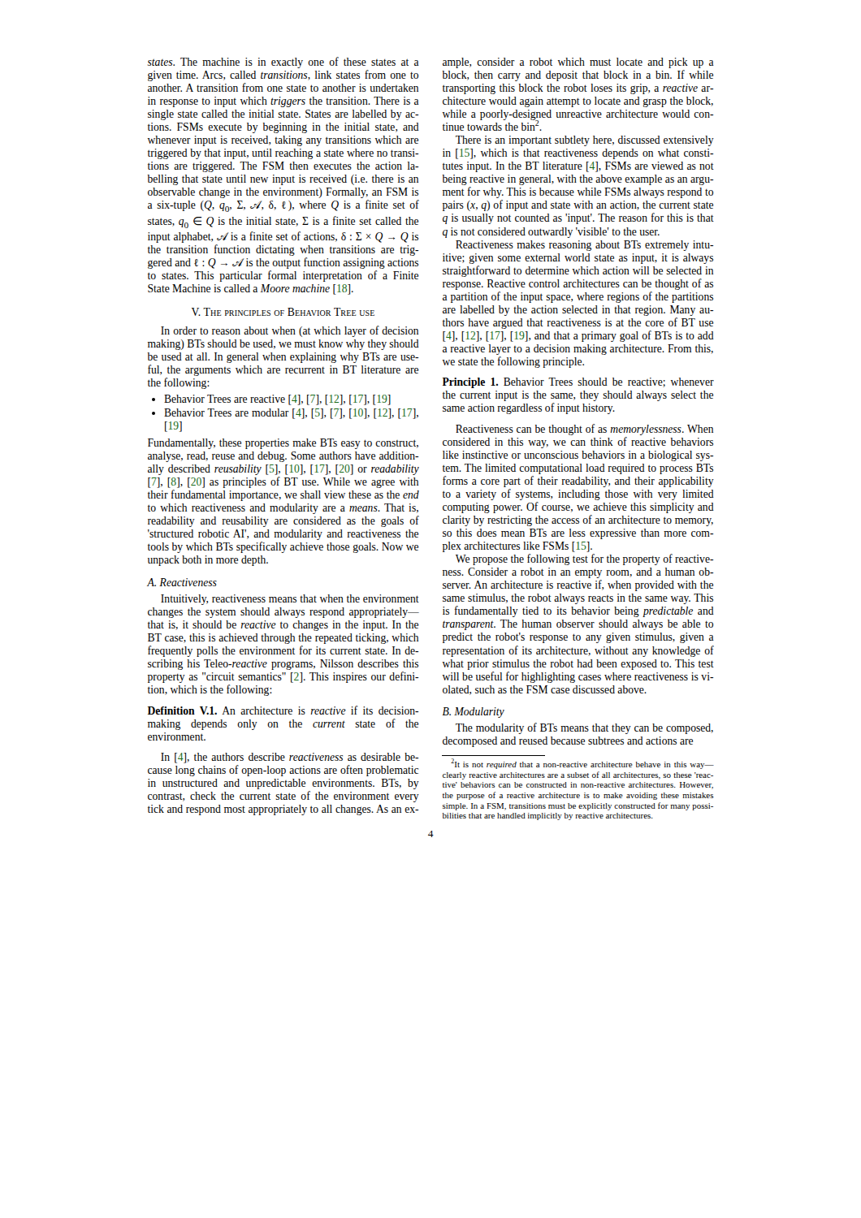states. The machine is in exactly one of these states at a given time. Arcs, called transitions, link states from one to another. A transition from one state to another is undertaken in response to input which triggers the transition. There is a single state called the initial state. States are labelled by actions. FSMs execute by beginning in the initial state, and whenever input is received, taking any transitions which are triggered by that input, until reaching a state where no transitions are triggered. The FSM then executes the action labelling that state until new input is received (i.e. there is an observable change in the environment) Formally, an FSM is a six-tuple (Q, q0, Σ, 𝒜, δ, ℓ), where Q is a finite set of states, q0 ∈ Q is the initial state, Σ is a finite set called the input alphabet, 𝒜 is a finite set of actions, δ : Σ × Q → Q is the transition function dictating when transitions are triggered and ℓ : Q → 𝒜 is the output function assigning actions to states. This particular formal interpretation of a Finite State Machine is called a Moore machine [18].
V. The principles of Behavior Tree use
In order to reason about when (at which layer of decision making) BTs should be used, we must know why they should be used at all. In general when explaining why BTs are useful, the arguments which are recurrent in BT literature are the following:
Behavior Trees are reactive [4], [7], [12], [17], [19]
Behavior Trees are modular [4], [5], [7], [10], [12], [17], [19]
Fundamentally, these properties make BTs easy to construct, analyse, read, reuse and debug. Some authors have additionally described reusability [5], [10], [17], [20] or readability [7], [8], [20] as principles of BT use. While we agree with their fundamental importance, we shall view these as the end to which reactiveness and modularity are a means. That is, readability and reusability are considered as the goals of 'structured robotic AI', and modularity and reactiveness the tools by which BTs specifically achieve those goals. Now we unpack both in more depth.
A. Reactiveness
Intuitively, reactiveness means that when the environment changes the system should always respond appropriately—that is, it should be reactive to changes in the input. In the BT case, this is achieved through the repeated ticking, which frequently polls the environment for its current state. In describing his Teleo-reactive programs, Nilsson describes this property as "circuit semantics" [2]. This inspires our definition, which is the following:
Definition V.1. An architecture is reactive if its decision-making depends only on the current state of the environment.
In [4], the authors describe reactiveness as desirable because long chains of open-loop actions are often problematic in unstructured and unpredictable environments. BTs, by contrast, check the current state of the environment every tick and respond most appropriately to all changes. As an example, consider a robot which must locate and pick up a block, then carry and deposit that block in a bin. If while transporting this block the robot loses its grip, a reactive architecture would again attempt to locate and grasp the block, while a poorly-designed unreactive architecture would continue towards the bin2.
There is an important subtlety here, discussed extensively in [15], which is that reactiveness depends on what constitutes input. In the BT literature [4], FSMs are viewed as not being reactive in general, with the above example as an argument for why. This is because while FSMs always respond to pairs (x, q) of input and state with an action, the current state q is usually not counted as 'input'. The reason for this is that q is not considered outwardly 'visible' to the user.
Reactiveness makes reasoning about BTs extremely intuitive; given some external world state as input, it is always straightforward to determine which action will be selected in response. Reactive control architectures can be thought of as a partition of the input space, where regions of the partitions are labelled by the action selected in that region. Many authors have argued that reactiveness is at the core of BT use [4], [12], [17], [19], and that a primary goal of BTs is to add a reactive layer to a decision making architecture. From this, we state the following principle.
Principle 1. Behavior Trees should be reactive; whenever the current input is the same, they should always select the same action regardless of input history.
Reactiveness can be thought of as memorylessness. When considered in this way, we can think of reactive behaviors like instinctive or unconscious behaviors in a biological system. The limited computational load required to process BTs forms a core part of their readability, and their applicability to a variety of systems, including those with very limited computing power. Of course, we achieve this simplicity and clarity by restricting the access of an architecture to memory, so this does mean BTs are less expressive than more complex architectures like FSMs [15].
We propose the following test for the property of reactiveness. Consider a robot in an empty room, and a human observer. An architecture is reactive if, when provided with the same stimulus, the robot always reacts in the same way. This is fundamentally tied to its behavior being predictable and transparent. The human observer should always be able to predict the robot's response to any given stimulus, given a representation of its architecture, without any knowledge of what prior stimulus the robot had been exposed to. This test will be useful for highlighting cases where reactiveness is violated, such as the FSM case discussed above.
B. Modularity
The modularity of BTs means that they can be composed, decomposed and reused because subtrees and actions are
2It is not required that a non-reactive architecture behave in this way—clearly reactive architectures are a subset of all architectures, so these 'reactive' behaviors can be constructed in non-reactive architectures. However, the purpose of a reactive architecture is to make avoiding these mistakes simple. In a FSM, transitions must be explicitly constructed for many possibilities that are handled implicitly by reactive architectures.
4